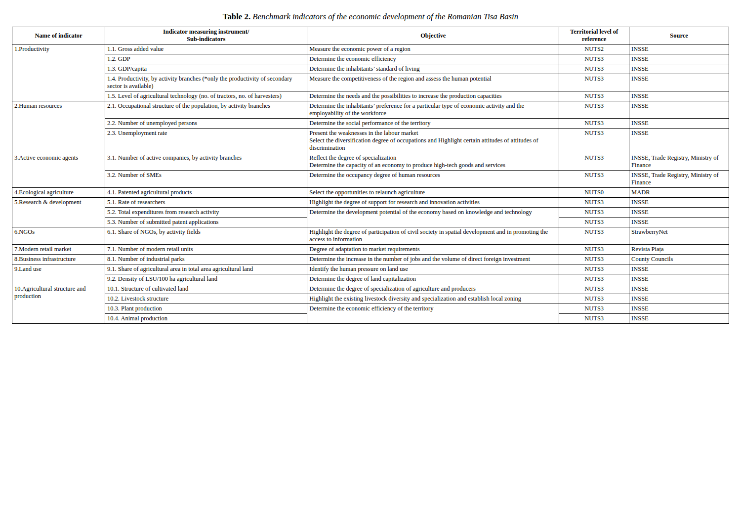Table 2. Benchmark indicators of the economic development of the Romanian Tisa Basin
| Name of indicator | Indicator measuring instrument/ Sub-indicators | Objective | Territorial level of reference | Source |
| --- | --- | --- | --- | --- |
| 1.Productivity | 1.1. Gross added value | Measure the economic power of a region | NUTS2 | INSSE |
| 1.2. GDP | Determine the economic efficiency | NUTS3 | INSSE |
| 1.3. GDP/capita | Determine the inhabitants’ standard of living | NUTS3 | INSSE |
| 1.4. Productivity, by activity branches (*only the productivity of secondary sector is available) | Measure the competitiveness of the region and assess the human potential | NUTS3 | INSSE |
| 1.5. Level of agricultural technology (no. of tractors, no. of harvesters) | Determine the needs and the possibilities to increase the production capacities | NUTS3 | INSSE |
| 2.Human resources | 2.1. Occupational structure of the population, by activity branches | Determine the inhabitants’ preference for a particular type of economic activity and the employability of the workforce | NUTS3 | INSSE |
| 2.2. Number of unemployed persons | Determine the social performance of the territory | NUTS3 | INSSE |
| 2.3. Unemployment rate | Present the weaknesses in the labour market Select the diversification degree of occupations and Highlight certain attitudes of attitudes of discrimination | NUTS3 | INSSE |
| 3.Active economic agents | 3.1. Number of active companies, by activity branches | Reflect the degree of specialization Determine the capacity of an economy to produce high-tech goods and services | NUTS3 | INSSE, Trade Registry, Ministry of Finance |
| 3.2. Number of SMEs | Determine the occupancy degree of human resources | NUTS3 | INSSE, Trade Registry, Ministry of Finance |
| 4.Ecological agriculture | 4.1. Patented agricultural products | Select the opportunities to relaunch agriculture | NUTS0 | MADR |
| 5.Research & development | 5.1. Rate of researchers | Highlight the degree of support for research and innovation activities | NUTS3 | INSSE |
| 5.2. Total expenditures from research activity | Determine the development potential of the economy based on knowledge and technology | NUTS3 | INSSE |
| 5.3. Number of submitted patent applications | NUTS3 | INSSE |
| 6.NGOs | 6.1. Share of NGOs, by activity fields | Highlight the degree of participation of civil society in spatial development and in promoting the access to information | NUTS3 | StrawberryNet |
| 7.Modern retail market | 7.1. Number of modern retail units | Degree of adaptation to market requirements | NUTS3 | Revista Piața |
| 8.Business infrastructure | 8.1. Number of industrial parks | Determine the increase in the number of jobs and the volume of direct foreign investment | NUTS3 | County Councils |
| 9.Land use | 9.1. Share of agricultural area in total area agricultural land | Identify the human pressure on land use | NUTS3 | INSSE |
| 9.2. Density of LSU/100 ha agricultural land | Determine the degree of land capitalization | NUTS3 | INSSE |
| 10.Agricultural structure and production | 10.1. Structure of cultivated land | Determine the degree of specialization of agriculture and producers | NUTS3 | INSSE |
| 10.2. Livestock structure | Highlight the existing livestock diversity and specialization and establish local zoning | NUTS3 | INSSE |
| 10.3. Plant production | Determine the economic efficiency of the territory | NUTS3 | INSSE |
| 10.4. Animal production | NUTS3 | INSSE |